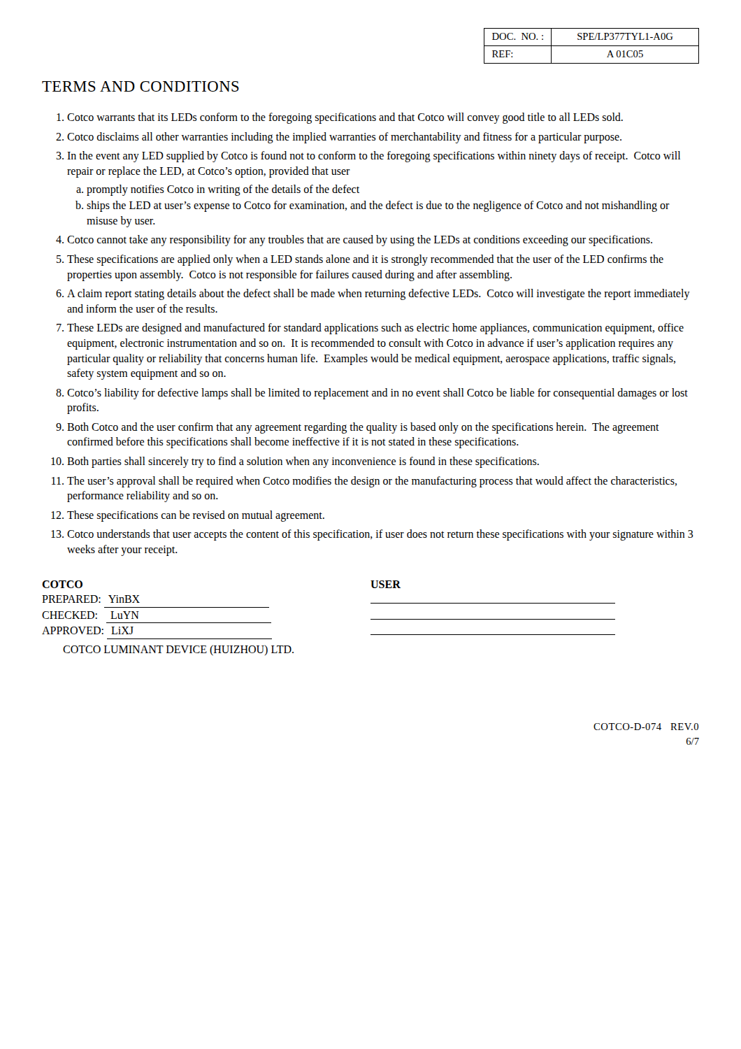| DOC. NO. : | SPE/LP377TYL1-A0G |
| REF: | A 01C05 |
TERMS AND CONDITIONS
Cotco warrants that its LEDs conform to the foregoing specifications and that Cotco will convey good title to all LEDs sold.
Cotco disclaims all other warranties including the implied warranties of merchantability and fitness for a particular purpose.
In the event any LED supplied by Cotco is found not to conform to the foregoing specifications within ninety days of receipt. Cotco will repair or replace the LED, at Cotco’s option, provided that user
promptly notifies Cotco in writing of the details of the defect
ships the LED at user’s expense to Cotco for examination, and the defect is due to the negligence of Cotco and not mishandling or misuse by user.
Cotco cannot take any responsibility for any troubles that are caused by using the LEDs at conditions exceeding our specifications.
These specifications are applied only when a LED stands alone and it is strongly recommended that the user of the LED confirms the properties upon assembly. Cotco is not responsible for failures caused during and after assembling.
A claim report stating details about the defect shall be made when returning defective LEDs. Cotco will investigate the report immediately and inform the user of the results.
These LEDs are designed and manufactured for standard applications such as electric home appliances, communication equipment, office equipment, electronic instrumentation and so on. It is recommended to consult with Cotco in advance if user’s application requires any particular quality or reliability that concerns human life. Examples would be medical equipment, aerospace applications, traffic signals, safety system equipment and so on.
Cotco’s liability for defective lamps shall be limited to replacement and in no event shall Cotco be liable for consequential damages or lost profits.
Both Cotco and the user confirm that any agreement regarding the quality is based only on the specifications herein. The agreement confirmed before this specifications shall become ineffective if it is not stated in these specifications.
Both parties shall sincerely try to find a solution when any inconvenience is found in these specifications.
The user’s approval shall be required when Cotco modifies the design or the manufacturing process that would affect the characteristics, performance reliability and so on.
These specifications can be revised on mutual agreement.
Cotco understands that user accepts the content of this specification, if user does not return these specifications with your signature within 3 weeks after your receipt.
| COTCO | USER |
| PREPARED: YinBX | |
| CHECKED: LuYN | |
| APPROVED: LiXJ | |
COTCO LUMINANT DEVICE (HUIZHOU) LTD.
COTCO-D-074 REV.0
6/7